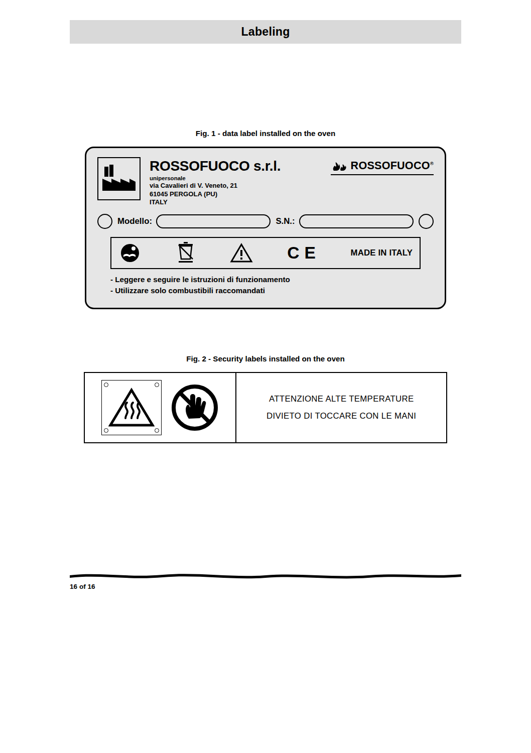Labeling
Fig. 1 - data label installed on the oven
ROSSOFUOCO s.r.l.
unipersonale
via Cavalieri di V. Veneto, 21
61045 PERGOLA (PU)
ITALY
ROSSOFUOCO®
Modello:
S.N.:
C E MADE IN ITALY
- Leggere e seguire le istruzioni di funzionamento
- Utilizzare solo combustibili raccomandati
Fig. 2 - Security labels installed on the oven
ATTENZIONE ALTE TEMPERATURE
DIVIETO DI TOCCARE CON LE MANI
16 of 16